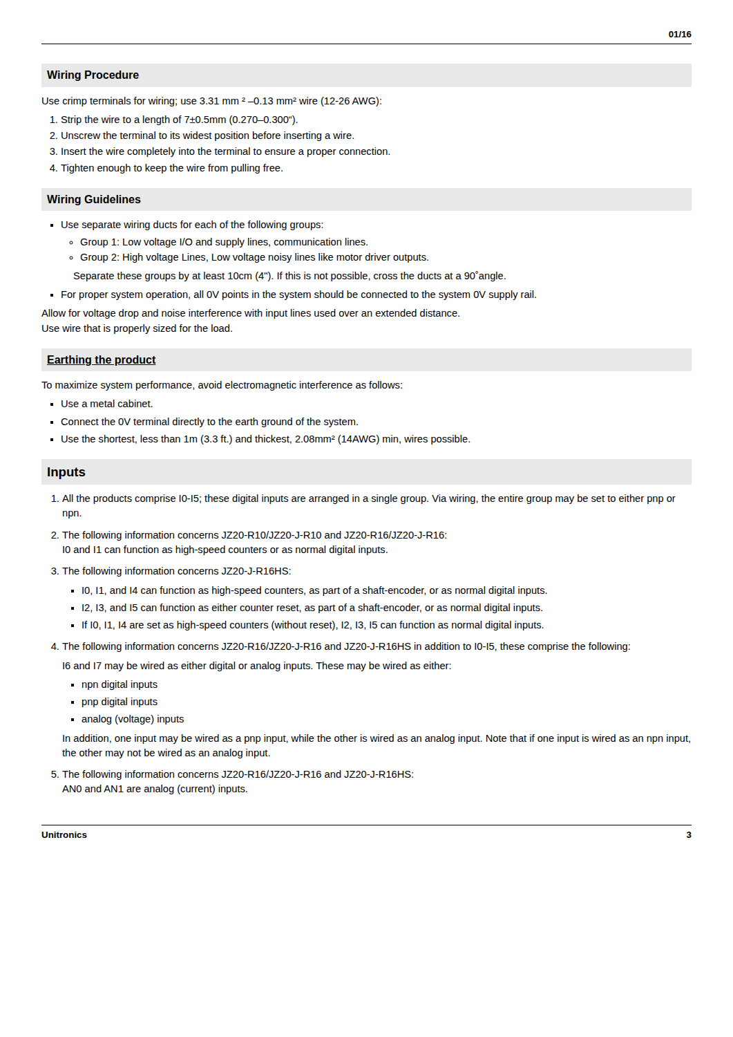01/16
Wiring Procedure
Use crimp terminals for wiring; use 3.31 mm ² –0.13 mm² wire (12-26 AWG):
Strip the wire to a length of 7±0.5mm (0.270–0.300“).
Unscrew the terminal to its widest position before inserting a wire.
Insert the wire completely into the terminal to ensure a proper connection.
Tighten enough to keep the wire from pulling free.
Wiring Guidelines
Use separate wiring ducts for each of the following groups:
Group 1: Low voltage I/O and supply lines, communication lines.
Group 2: High voltage Lines, Low voltage noisy lines like motor driver outputs.
Separate these groups by at least 10cm (4"). If this is not possible, cross the ducts at a 90˚angle.
For proper system operation, all 0V points in the system should be connected to the system 0V supply rail.
Allow for voltage drop and noise interference with input lines used over an extended distance.
Use wire that is properly sized for the load.
Earthing the product
To maximize system performance, avoid electromagnetic interference as follows:
Use a metal cabinet.
Connect the 0V terminal directly to the earth ground of the system.
Use the shortest, less than 1m (3.3 ft.) and thickest, 2.08mm² (14AWG) min, wires possible.
Inputs
All the products comprise I0-I5; these digital inputs are arranged in a single group. Via wiring, the entire group may be set to either pnp or npn.
The following information concerns JZ20-R10/JZ20-J-R10 and JZ20-R16/JZ20-J-R16:
I0 and I1 can function as high-speed counters or as normal digital inputs.
The following information concerns JZ20-J-R16HS:
I0, I1, and I4 can function as high-speed counters, as part of a shaft-encoder, or as normal digital inputs.
I2, I3, and I5 can function as either counter reset, as part of a shaft-encoder, or as normal digital inputs.
If I0, I1, I4 are set as high-speed counters (without reset), I2, I3, I5 can function as normal digital inputs.
The following information concerns JZ20-R16/JZ20-J-R16 and JZ20-J-R16HS in addition to I0-I5, these comprise the following:
I6 and I7 may be wired as either digital or analog inputs. These may be wired as either:
npn digital inputs
pnp digital inputs
analog (voltage) inputs
In addition, one input may be wired as a pnp input, while the other is wired as an analog input. Note that if one input is wired as an npn input, the other may not be wired as an analog input.
The following information concerns JZ20-R16/JZ20-J-R16 and JZ20-J-R16HS:
AN0 and AN1 are analog (current) inputs.
Unitronics 3